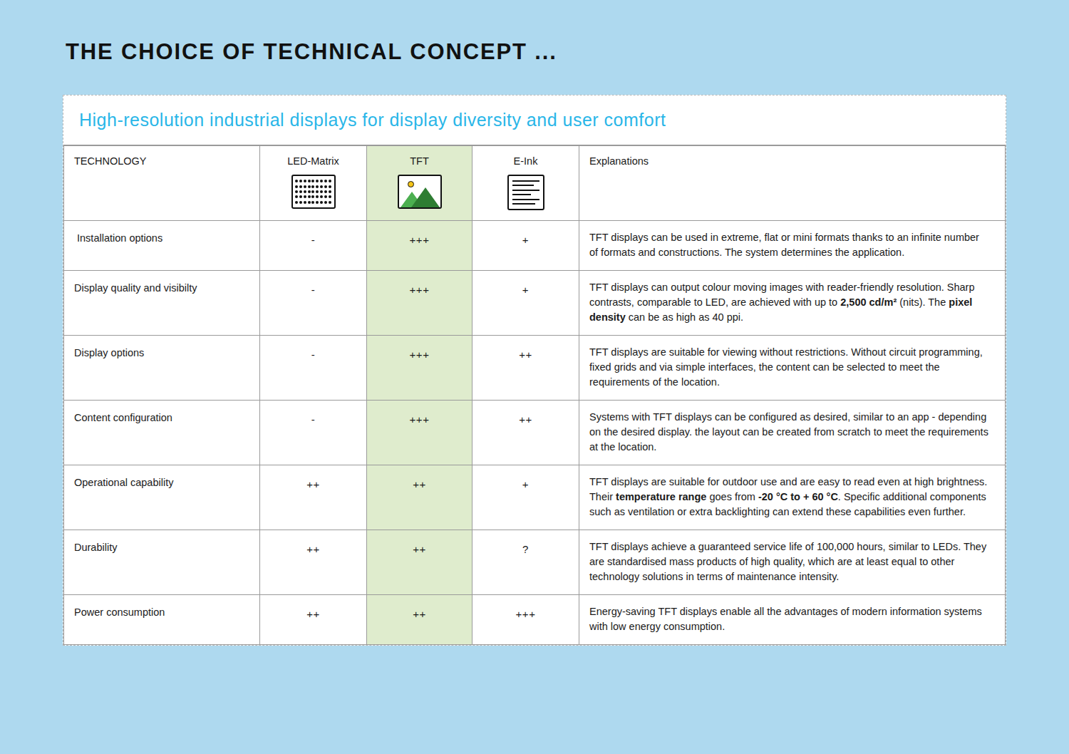The choice of technical concept ...
High-resolution industrial displays for display diversity and user comfort
| TECHNOLOGY | LED-Matrix | TFT | E-Ink | Explanations |
| --- | --- | --- | --- | --- |
| Installation options | - | +++ | + | TFT displays can be used in extreme, flat or mini formats thanks to an infinite number of formats and constructions. The system determines the application. |
| Display quality and visibilty | - | +++ | + | TFT displays can output colour moving images with reader-friendly resolution. Sharp contrasts, comparable to LED, are achieved with up to 2,500 cd/m² (nits). The pixel density can be as high as 40 ppi. |
| Display options | - | +++ | ++ | TFT displays are suitable for viewing without restrictions. Without circuit programming, fixed grids and via simple interfaces, the content can be selected to meet the requirements of the location. |
| Content configuration | - | +++ | ++ | Systems with TFT displays can be configured as desired, similar to an app - depending on the desired display. the layout can be created from scratch to meet the requirements at the location. |
| Operational capability | ++ | ++ | + | TFT displays are suitable for outdoor use and are easy to read even at high brightness. Their temperature range goes from -20 °C to + 60 °C . Specific additional components such as ventilation or extra backlighting can extend these capabilities even further. |
| Durability | ++ | ++ | ? | TFT displays achieve a guaranteed service life of 100,000 hours, similar to LEDs. They are standardised mass products of high quality, which are at least equal to other technology solutions in terms of maintenance intensity. |
| Power consumption | ++ | ++ | +++ | Energy-saving TFT displays enable all the advantages of modern infor­mation systems with low energy consumption. |